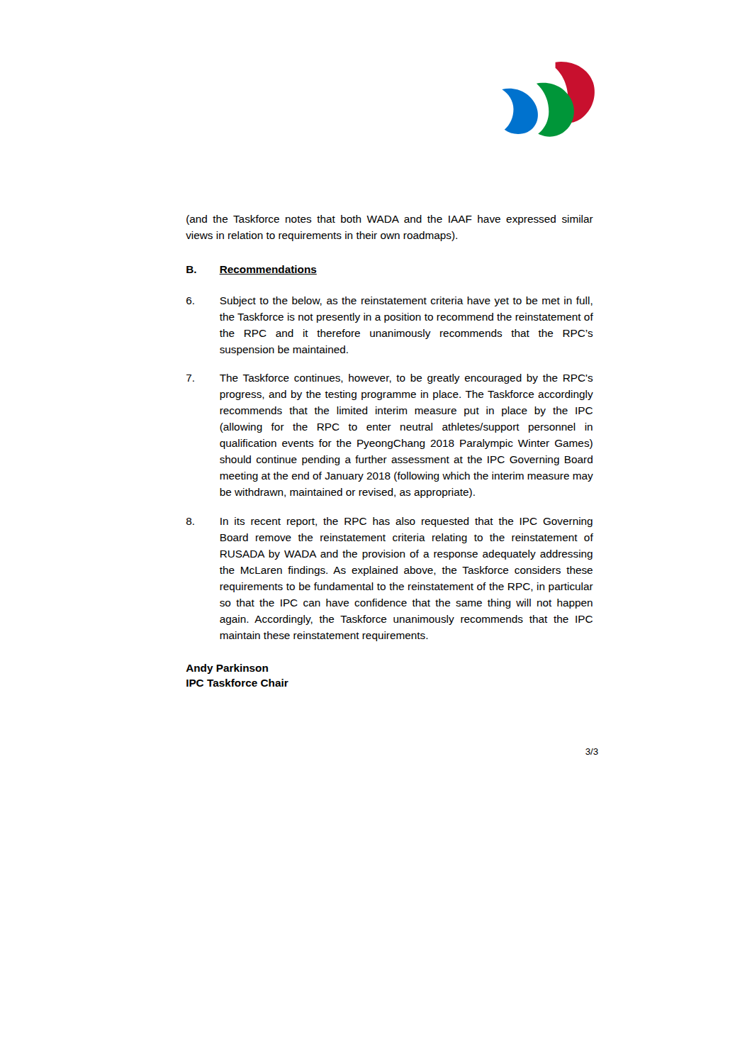(and the Taskforce notes that both WADA and the IAAF have expressed similar views in relation to requirements in their own roadmaps).
B. Recommendations
6.
Subject to the below, as the reinstatement criteria have yet to be met in full, the Taskforce is not presently in a position to recommend the reinstatement of the RPC and it therefore unanimously recommends that the RPC’s suspension be maintained.
7.
The Taskforce continues, however, to be greatly encouraged by the RPC's progress, and by the testing programme in place. The Taskforce accordingly recommends that the limited interim measure put in place by the IPC (allowing for the RPC to enter neutral athletes/support personnel in qualification events for the PyeongChang 2018 Paralympic Winter Games) should continue pending a further assessment at the IPC Governing Board meeting at the end of January 2018 (following which the interim measure may be withdrawn, maintained or revised, as appropriate).
8.
In its recent report, the RPC has also requested that the IPC Governing Board remove the reinstatement criteria relating to the reinstatement of RUSADA by WADA and the provision of a response adequately addressing the McLaren findings. As explained above, the Taskforce considers these requirements to be fundamental to the reinstatement of the RPC, in particular so that the IPC can have confidence that the same thing will not happen again. Accordingly, the Taskforce unanimously recommends that the IPC maintain these reinstatement requirements.
Andy Parkinson
IPC Taskforce Chair
3/3